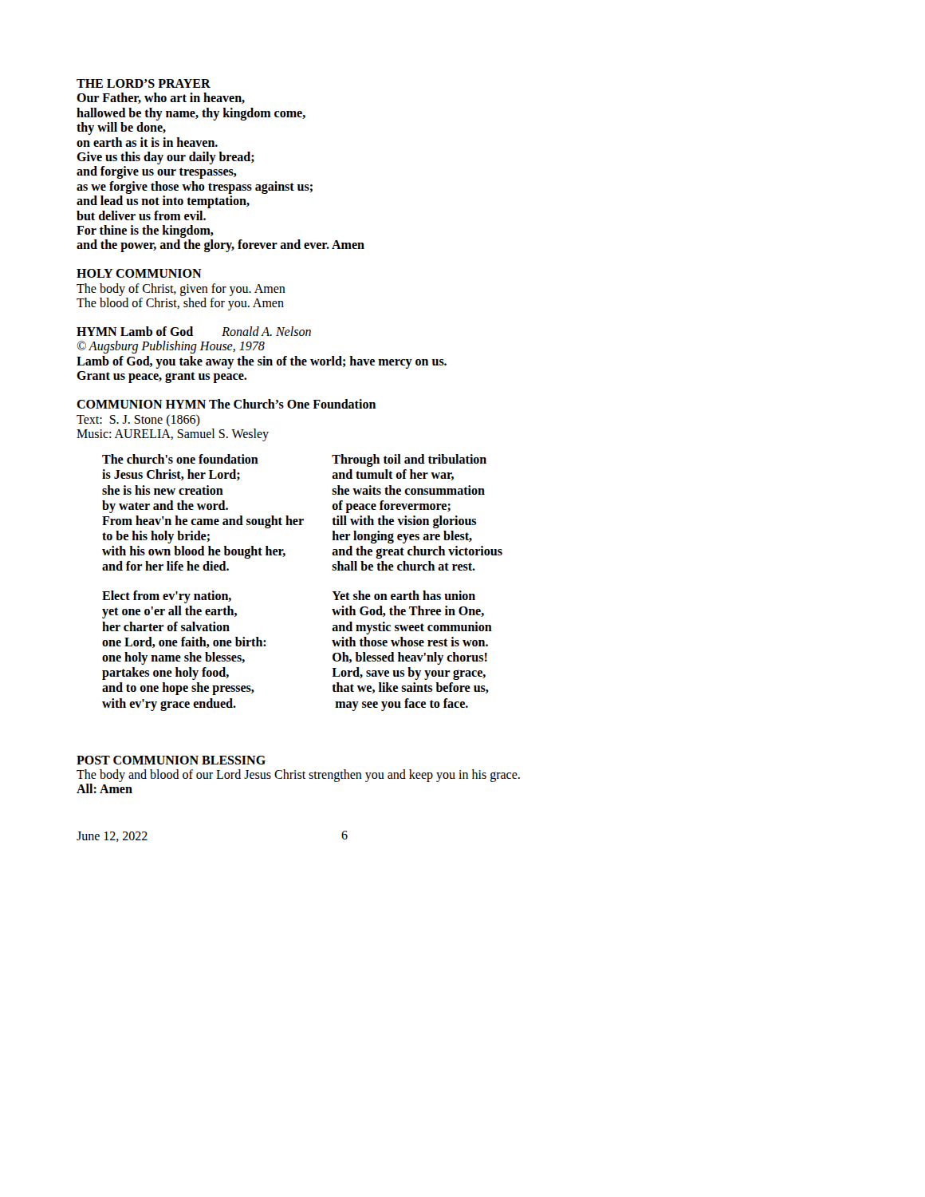The Lord’s Prayer
Our Father, who art in heaven,
hallowed be thy name, thy kingdom come,
thy will be done,
on earth as it is in heaven.
Give us this day our daily bread;
and forgive us our trespasses,
as we forgive those who trespass against us;
and lead us not into temptation,
but deliver us from evil.
For thine is the kingdom,
and the power, and the glory, forever and ever. Amen
Holy Communion
The body of Christ, given for you. Amen
The blood of Christ, shed for you. Amen
HYMN Lamb of God Ronald A. Nelson
© Augsburg Publishing House, 1978
Lamb of God, you take away the sin of the world; have mercy on us.
Grant us peace, grant us peace.
COMMUNION HYMN The Church’s One Foundation
Text: S. J. Stone (1866)
Music: AURELIA, Samuel S. Wesley
| The church's one foundation is Jesus Christ, her Lord; she is his new creation by water and the word. From heav'n he came and sought her to be his holy bride; with his own blood he bought her, and for her life he died. | Through toil and tribulation and tumult of her war, she waits the consummation of peace forevermore; till with the vision glorious her longing eyes are blest, and the great church victorious shall be the church at rest. |
| Elect from ev'ry nation, yet one o'er all the earth, her charter of salvation one Lord, one faith, one birth: one holy name she blesses, partakes one holy food, and to one hope she presses, with ev'ry grace endued. | Yet she on earth has union with God, the Three in One, and mystic sweet communion with those whose rest is won. Oh, blessed heav'nly chorus! Lord, save us by your grace, that we, like saints before us, may see you face to face. |
Post Communion Blessing
The body and blood of our Lord Jesus Christ strengthen you and keep you in his grace.
All: Amen
June 12, 2022 6